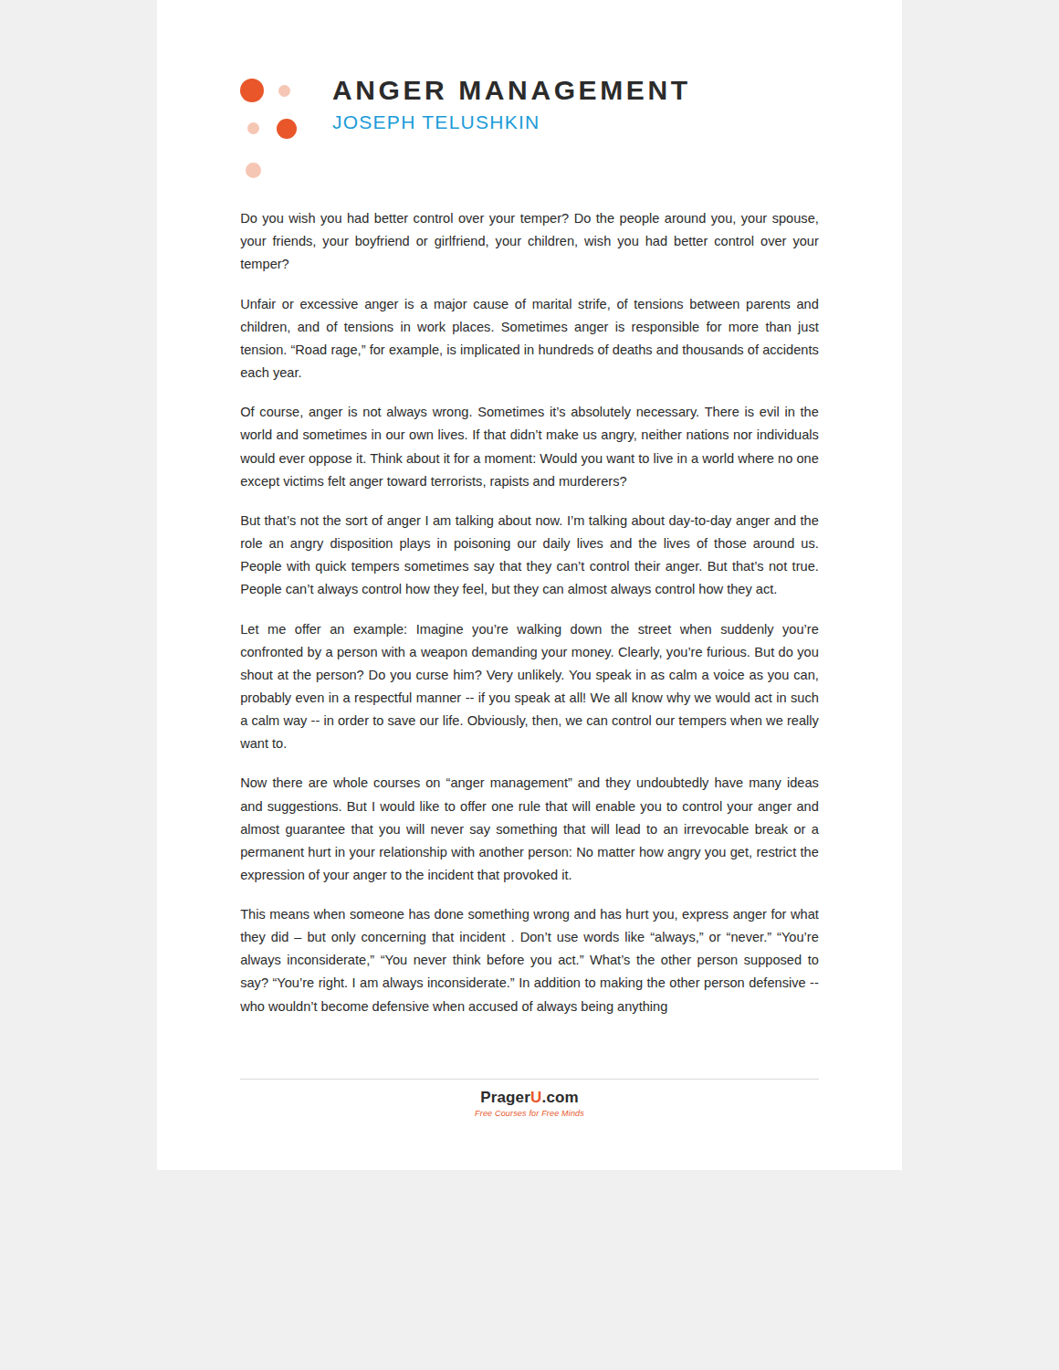Anger Management
Joseph Telushkin
Do you wish you had better control over your temper? Do the people around you, your spouse, your friends, your boyfriend or girlfriend, your children, wish you had better control over your temper?
Unfair or excessive anger is a major cause of marital strife, of tensions between parents and children, and of tensions in work places. Sometimes anger is responsible for more than just tension. “Road rage,” for example, is implicated in hundreds of deaths and thousands of accidents each year.
Of course, anger is not always wrong. Sometimes it’s absolutely necessary. There is evil in the world and sometimes in our own lives. If that didn’t make us angry, neither nations nor individuals would ever oppose it. Think about it for a moment: Would you want to live in a world where no one except victims felt anger toward terrorists, rapists and murderers?
But that’s not the sort of anger I am talking about now. I’m talking about day-to-day anger and the role an angry disposition plays in poisoning our daily lives and the lives of those around us. People with quick tempers sometimes say that they can’t control their anger. But that’s not true. People can’t always control how they feel, but they can almost always control how they act.
Let me offer an example: Imagine you’re walking down the street when suddenly you’re confronted by a person with a weapon demanding your money. Clearly, you’re furious. But do you shout at the person? Do you curse him? Very unlikely. You speak in as calm a voice as you can, probably even in a respectful manner -- if you speak at all! We all know why we would act in such a calm way -- in order to save our life. Obviously, then, we can control our tempers when we really want to.
Now there are whole courses on “anger management” and they undoubtedly have many ideas and suggestions. But I would like to offer one rule that will enable you to control your anger and almost guarantee that you will never say something that will lead to an irrevocable break or a permanent hurt in your relationship with another person: No matter how angry you get, restrict the expression of your anger to the incident that provoked it.
This means when someone has done something wrong and has hurt you, express anger for what they did – but only concerning that incident . Don’t use words like “always,” or “never.” “You’re always inconsiderate,” “You never think before you act.” What’s the other person supposed to say? “You’re right. I am always inconsiderate.” In addition to making the other person defensive -- who wouldn’t become defensive when accused of always being anything
PragerU.com
Free Courses for Free Minds